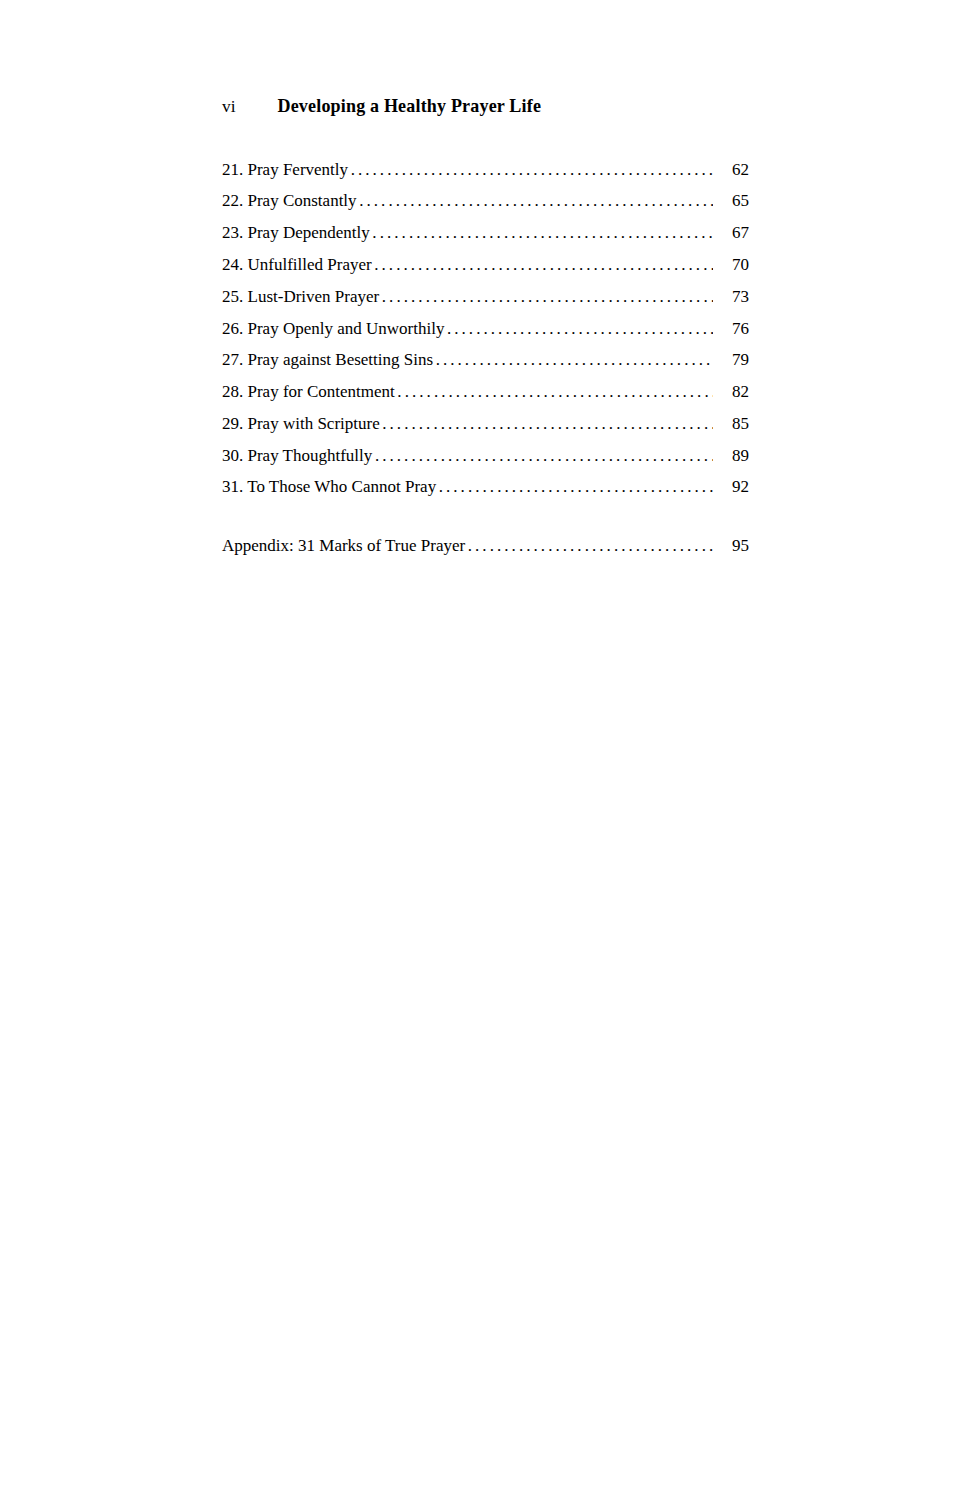vi Developing a Healthy Prayer Life
21. Pray Fervently ............................................................... 62
22. Pray Constantly ............................................................... 65
23. Pray Dependently ............................................................... 67
24. Unfulfilled Prayer ............................................................... 70
25. Lust-Driven Prayer ............................................................... 73
26. Pray Openly and Unworthily ............................................................... 76
27. Pray against Besetting Sins ............................................................... 79
28. Pray for Contentment ............................................................... 82
29. Pray with Scripture ............................................................... 85
30. Pray Thoughtfully ............................................................... 89
31. To Those Who Cannot Pray ............................................................... 92
Appendix: 31 Marks of True Prayer ............................................................... 95